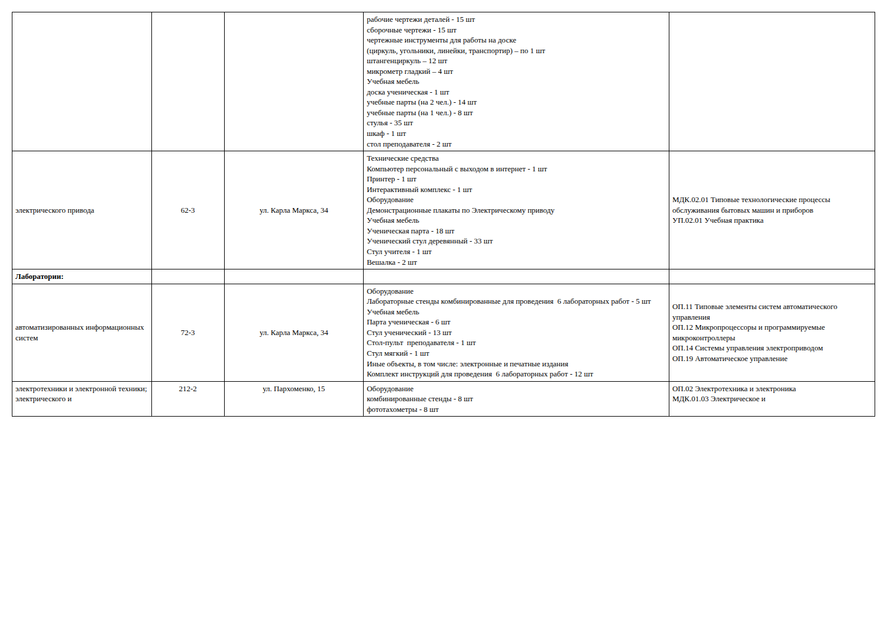| | | | рабочие чертежи деталей - 15 шт сборочные чертежи - 15 шт чертежные инструменты для работы на доске (циркуль, угольники, линейки, транспортир) – по 1 шт штангенциркуль – 12 шт микрометр гладкий – 4 шт Учебная мебель доска ученическая - 1 шт учебные парты (на 2 чел.) - 14 шт учебные парты (на 1 чел.) - 8 шт стулья - 35 шт шкаф - 1 шт стол преподавателя - 2 шт | |
| электрического привода | 62-3 | ул. Карла Маркса, 34 | Технические средства Компьютер персональный с выходом в интернет - 1 шт Принтер - 1 шт Интерактивный комплекс - 1 шт Оборудование Демонстрационные плакаты по Электрическому приводу Учебная мебель Ученическая парта - 18 шт Ученический стул деревянный - 33 шт Стул учителя - 1 шт Вешалка - 2 шт | МДК.02.01 Типовые технологические процессы обслуживания бытовых машин и приборов УП.02.01 Учебная практика |
| Лаборатории: | | | | |
| автоматизированных информационных систем | 72-3 | ул. Карла Маркса, 34 | Оборудование Лабораторные стенды комбинированные для проведения 6 лабораторных работ - 5 шт Учебная мебель Парта ученическая - 6 шт Стул ученический - 13 шт Стол-пульт преподавателя - 1 шт Стул мягкий - 1 шт Иные объекты, в том числе: электронные и печатные издания Комплект инструкций для проведения 6 лабораторных работ - 12 шт | ОП.11 Типовые элементы систем автоматического управления ОП.12 Микропроцессоры и программируемые микроконтроллеры ОП.14 Системы управления электроприводом ОП.19 Автоматическое управление |
| электротехники и электронной техники; электрического и | 212-2 | ул. Пархоменко, 15 | Оборудование комбинированные стенды - 8 шт фототахометры - 8 шт | ОП.02 Электротехника и электроника МДК.01.03 Электрическое и |